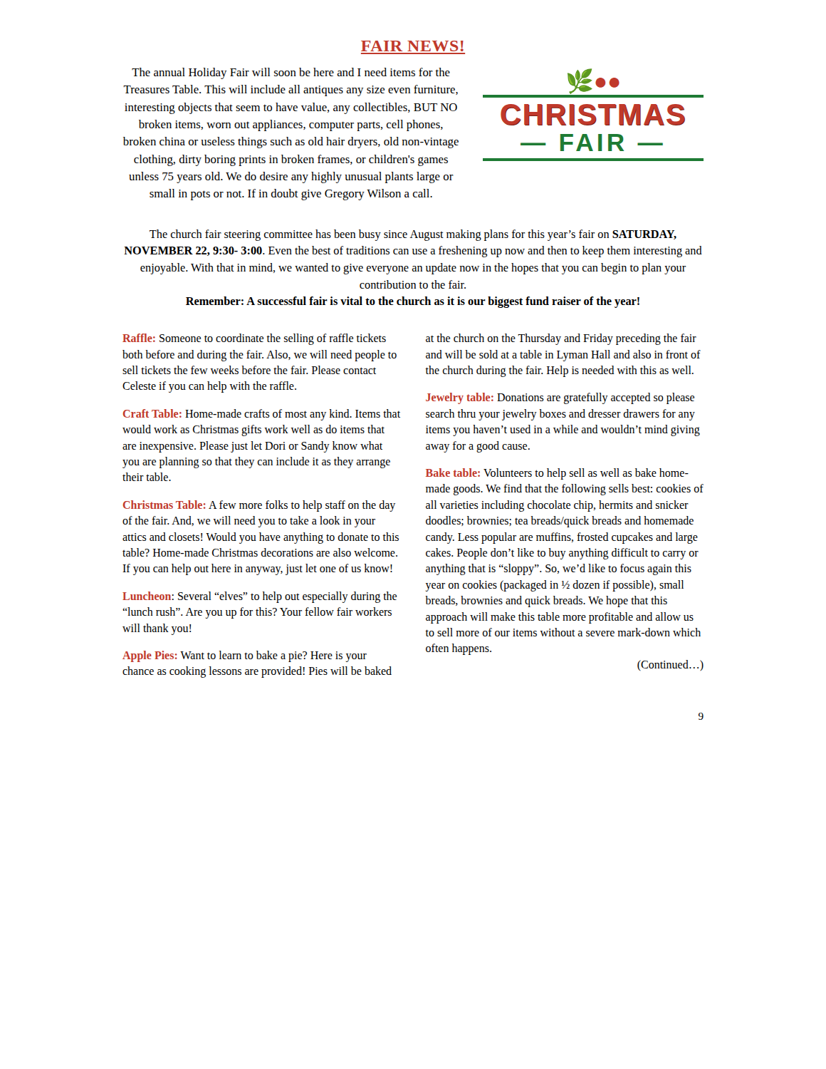FAIR NEWS!
The annual Holiday Fair will soon be here and I need items for the Treasures Table. This will include all antiques any size even furniture, interesting objects that seem to have value, any collectibles, BUT NO broken items, worn out appliances, computer parts, cell phones, broken china or useless things such as old hair dryers, old non-vintage clothing, dirty boring prints in broken frames, or children's games unless 75 years old. We do desire any highly unusual plants large or small in pots or not. If in doubt give Gregory Wilson a call.
🌿●●
CHRISTMAS
— FAIR —
The church fair steering committee has been busy since August making plans for this year’s fair on SATURDAY, NOVEMBER 22, 9:30- 3:00. Even the best of traditions can use a freshening up now and then to keep them interesting and enjoyable. With that in mind, we wanted to give everyone an update now in the hopes that you can begin to plan your contribution to the fair.
Remember: A successful fair is vital to the church as it is our biggest fund raiser of the year!
Raffle: Someone to coordinate the selling of raffle tickets both before and during the fair. Also, we will need people to sell tickets the few weeks before the fair. Please contact Celeste if you can help with the raffle.
Craft Table: Home-made crafts of most any kind. Items that would work as Christmas gifts work well as do items that are inexpensive. Please just let Dori or Sandy know what you are planning so that they can include it as they arrange their table.
Christmas Table: A few more folks to help staff on the day of the fair. And, we will need you to take a look in your attics and closets! Would you have anything to donate to this table? Home-made Christmas decorations are also welcome. If you can help out here in anyway, just let one of us know!
Luncheon: Several “elves” to help out especially during the “lunch rush”. Are you up for this? Your fellow fair workers will thank you!
Apple Pies: Want to learn to bake a pie? Here is your chance as cooking lessons are provided! Pies will be baked at the church on the Thursday and Friday preceding the fair and will be sold at a table in Lyman Hall and also in front of the church during the fair. Help is needed with this as well.
Jewelry table: Donations are gratefully accepted so please search thru your jewelry boxes and dresser drawers for any items you haven’t used in a while and wouldn’t mind giving away for a good cause.
Bake table: Volunteers to help sell as well as bake home-made goods. We find that the following sells best: cookies of all varieties including chocolate chip, hermits and snicker doodles; brownies; tea breads/quick breads and homemade candy. Less popular are muffins, frosted cupcakes and large cakes. People don’t like to buy anything difficult to carry or anything that is “sloppy”. So, we’d like to focus again this year on cookies (packaged in ½ dozen if possible), small breads, brownies and quick breads. We hope that this approach will make this table more profitable and allow us to sell more of our items without a severe mark-down which often happens. (Continued…)
9